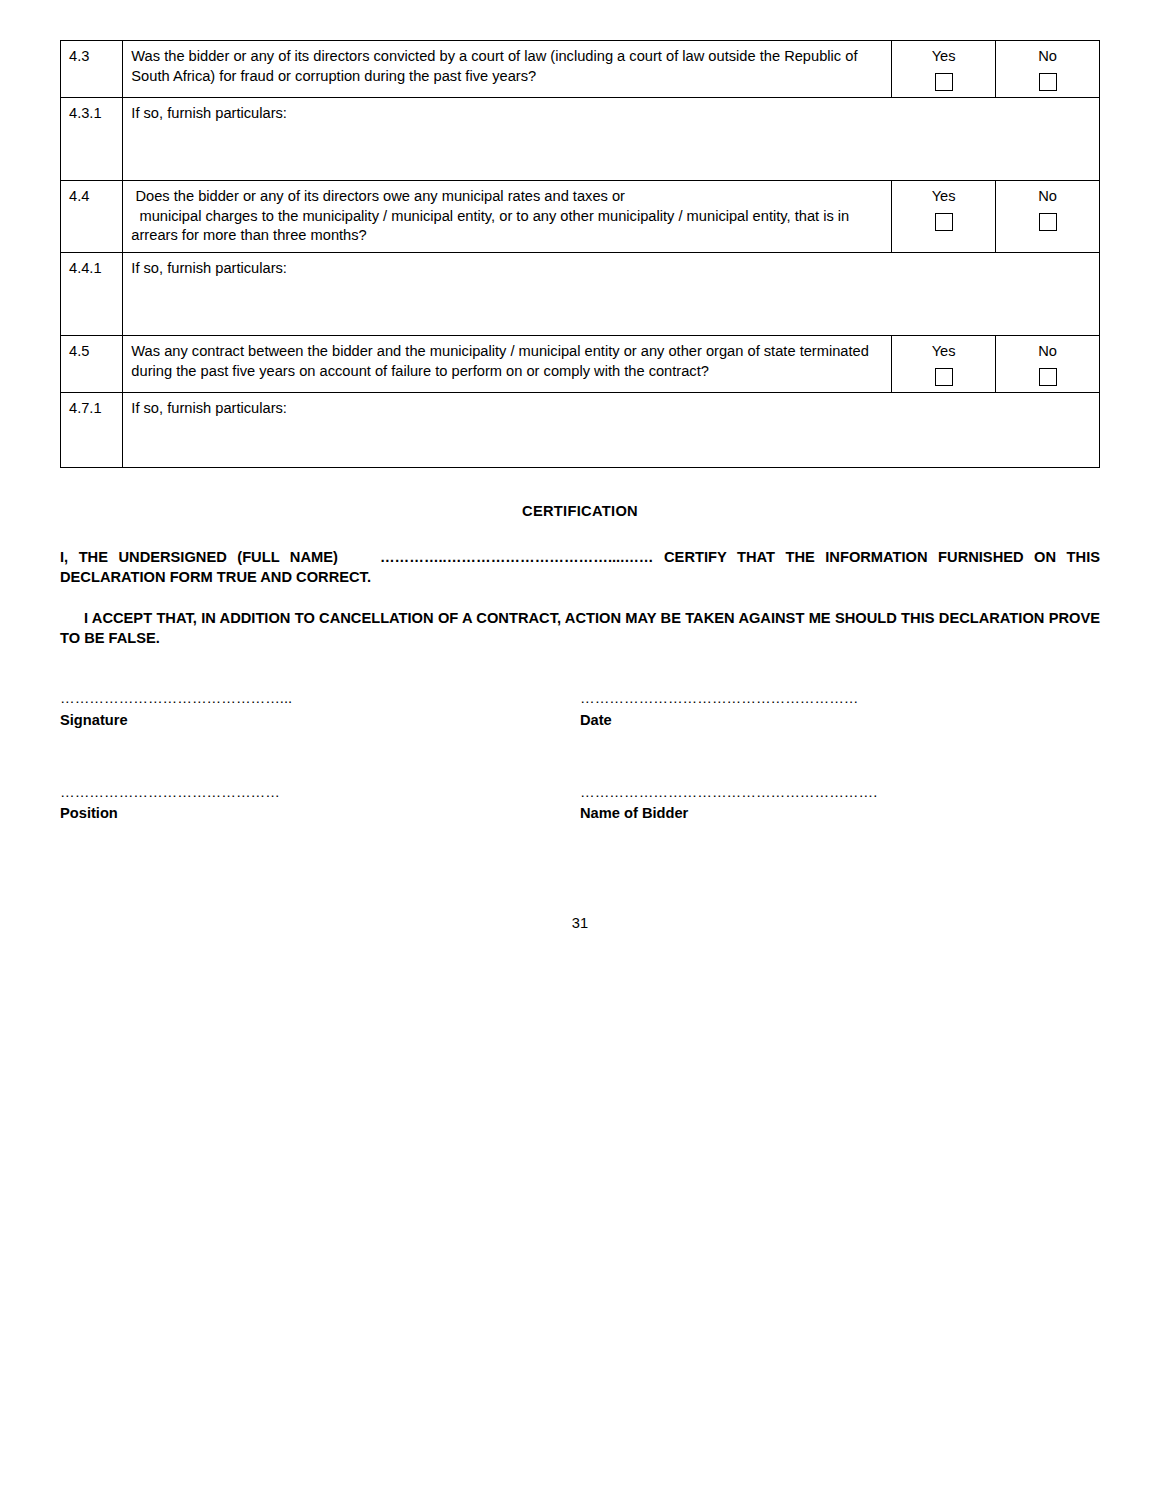| 4.3 | Was the bidder or any of its directors convicted by a court of law (including a court of law outside the Republic of South Africa) for fraud or corruption during the past five years? | Yes | No |
| 4.3.1 | If so, furnish particulars: |
| 4.4 | Does the bidder or any of its directors owe any municipal rates and taxes or municipal charges to the municipality / municipal entity, or to any other municipality / municipal entity, that is in arrears for more than three months? | Yes | No |
| 4.4.1 | If so, furnish particulars: |
| 4.5 | Was any contract between the bidder and the municipality / municipal entity or any other organ of state terminated during the past five years on account of failure to perform on or comply with the contract? | Yes | No |
| 4.7.1 | If so, furnish particulars: |
CERTIFICATION
I, THE UNDERSIGNED (FULL NAME) …………..……………………………....…… CERTIFY THAT THE INFORMATION FURNISHED ON THIS DECLARATION FORM TRUE AND CORRECT.
I ACCEPT THAT, IN ADDITION TO CANCELLATION OF A CONTRACT, ACTION MAY BE TAKEN AGAINST ME SHOULD THIS DECLARATION PROVE TO BE FALSE.
| ………………………………………... Signature | ………………………………………………… Date |
| ……………………………………… Position | ……………………………………………………. Name of Bidder |
31